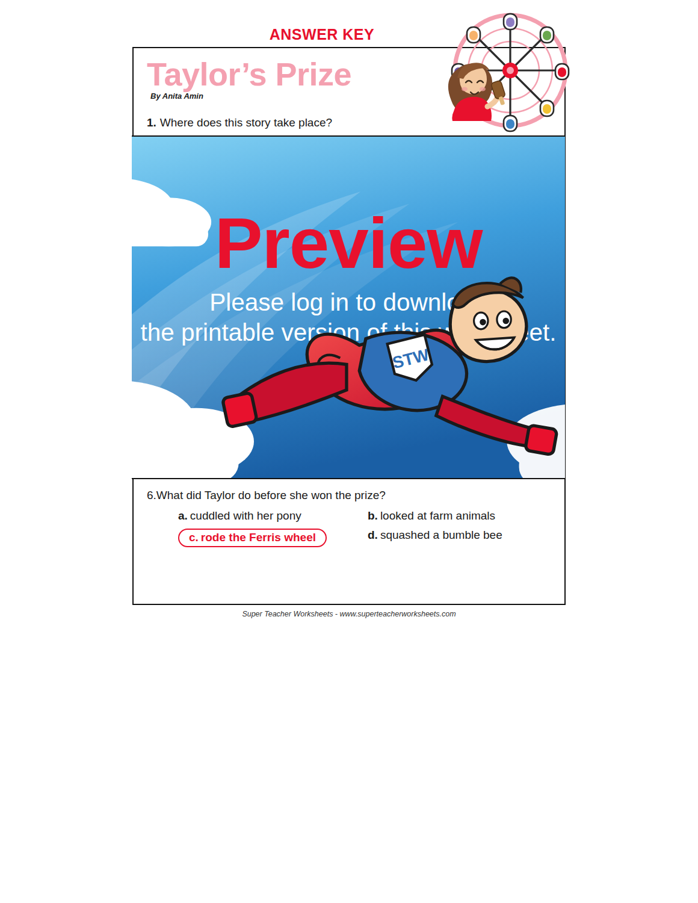ANSWER KEY
Taylor’s Prize
By Anita Amin
1. Where does this story take place?
Preview Please log in to download the printable version of this worksheet. STW
6. What did Taylor do before she won the prize?
a. cuddled with her pony
b. looked at farm animals
c. rode the Ferris wheel
d. squashed a bumble bee
Super Teacher Worksheets - www.superteacherworksheets.com